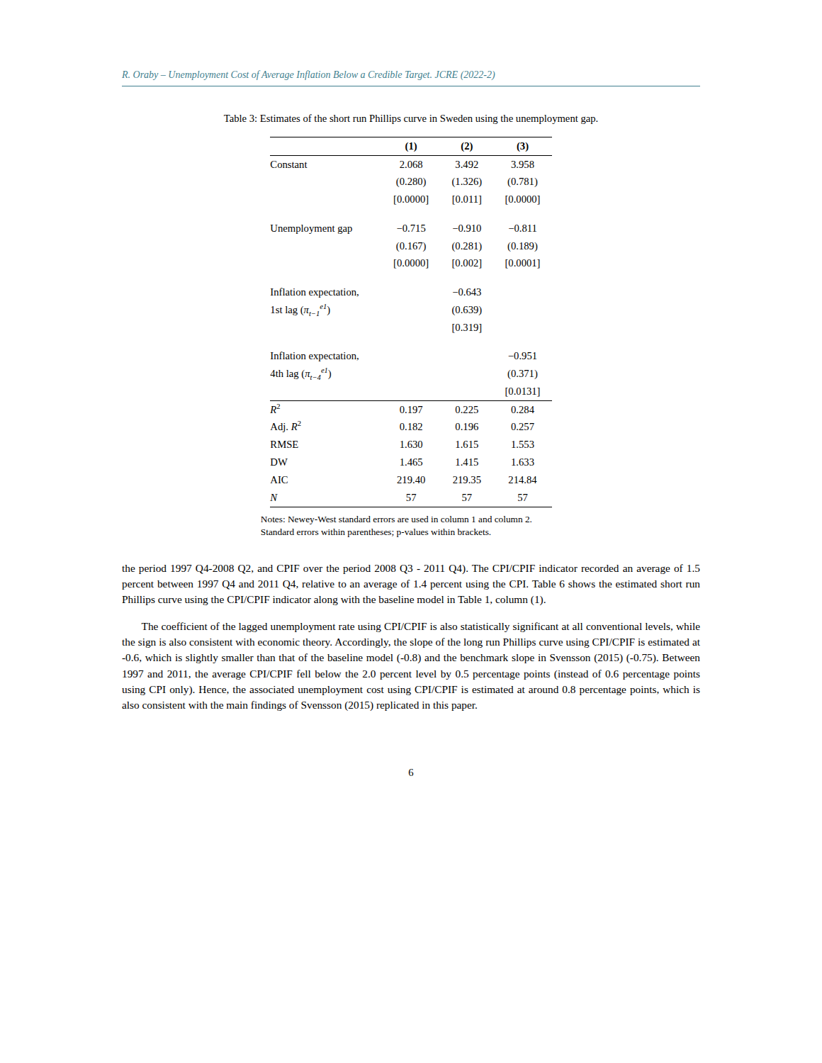R. Oraby – Unemployment Cost of Average Inflation Below a Credible Target. JCRE (2022-2)
Table 3: Estimates of the short run Phillips curve in Sweden using the unemployment gap.
| | (1) | (2) | (3) |
| --- | --- | --- | --- |
| Constant | 2.068 | 3.492 | 3.958 |
| | (0.280) | (1.326) | (0.781) |
| | [0.0000] | [0.011] | [0.0000] |
| Unemployment gap | −0.715 | −0.910 | −0.811 |
| | (0.167) | (0.281) | (0.189) |
| | [0.0000] | [0.002] | [0.0001] |
| Inflation expectation, | | −0.643 | |
| 1st lag ( π t−1 e1 ) | | (0.639) | |
| | | [0.319] | |
| Inflation expectation, | | | −0.951 |
| 4th lag ( π t−4 e1 ) | | | (0.371) |
| | | | [0.0131] |
| R 2 | 0.197 | 0.225 | 0.284 |
| Adj. R 2 | 0.182 | 0.196 | 0.257 |
| RMSE | 1.630 | 1.615 | 1.553 |
| DW | 1.465 | 1.415 | 1.633 |
| AIC | 219.40 | 219.35 | 214.84 |
| N | 57 | 57 | 57 |
Notes: Newey-West standard errors are used in column 1 and column 2. Standard errors within parentheses; p-values within brackets.
the period 1997 Q4-2008 Q2, and CPIF over the period 2008 Q3 - 2011 Q4). The CPI/CPIF indicator recorded an average of 1.5 percent between 1997 Q4 and 2011 Q4, relative to an average of 1.4 percent using the CPI. Table 6 shows the estimated short run Phillips curve using the CPI/CPIF indicator along with the baseline model in Table 1, column (1).
The coefficient of the lagged unemployment rate using CPI/CPIF is also statistically significant at all conventional levels, while the sign is also consistent with economic theory. Accordingly, the slope of the long run Phillips curve using CPI/CPIF is estimated at -0.6, which is slightly smaller than that of the baseline model (-0.8) and the benchmark slope in Svensson (2015) (-0.75). Between 1997 and 2011, the average CPI/CPIF fell below the 2.0 percent level by 0.5 percentage points (instead of 0.6 percentage points using CPI only). Hence, the associated unemployment cost using CPI/CPIF is estimated at around 0.8 percentage points, which is also consistent with the main findings of Svensson (2015) replicated in this paper.
6